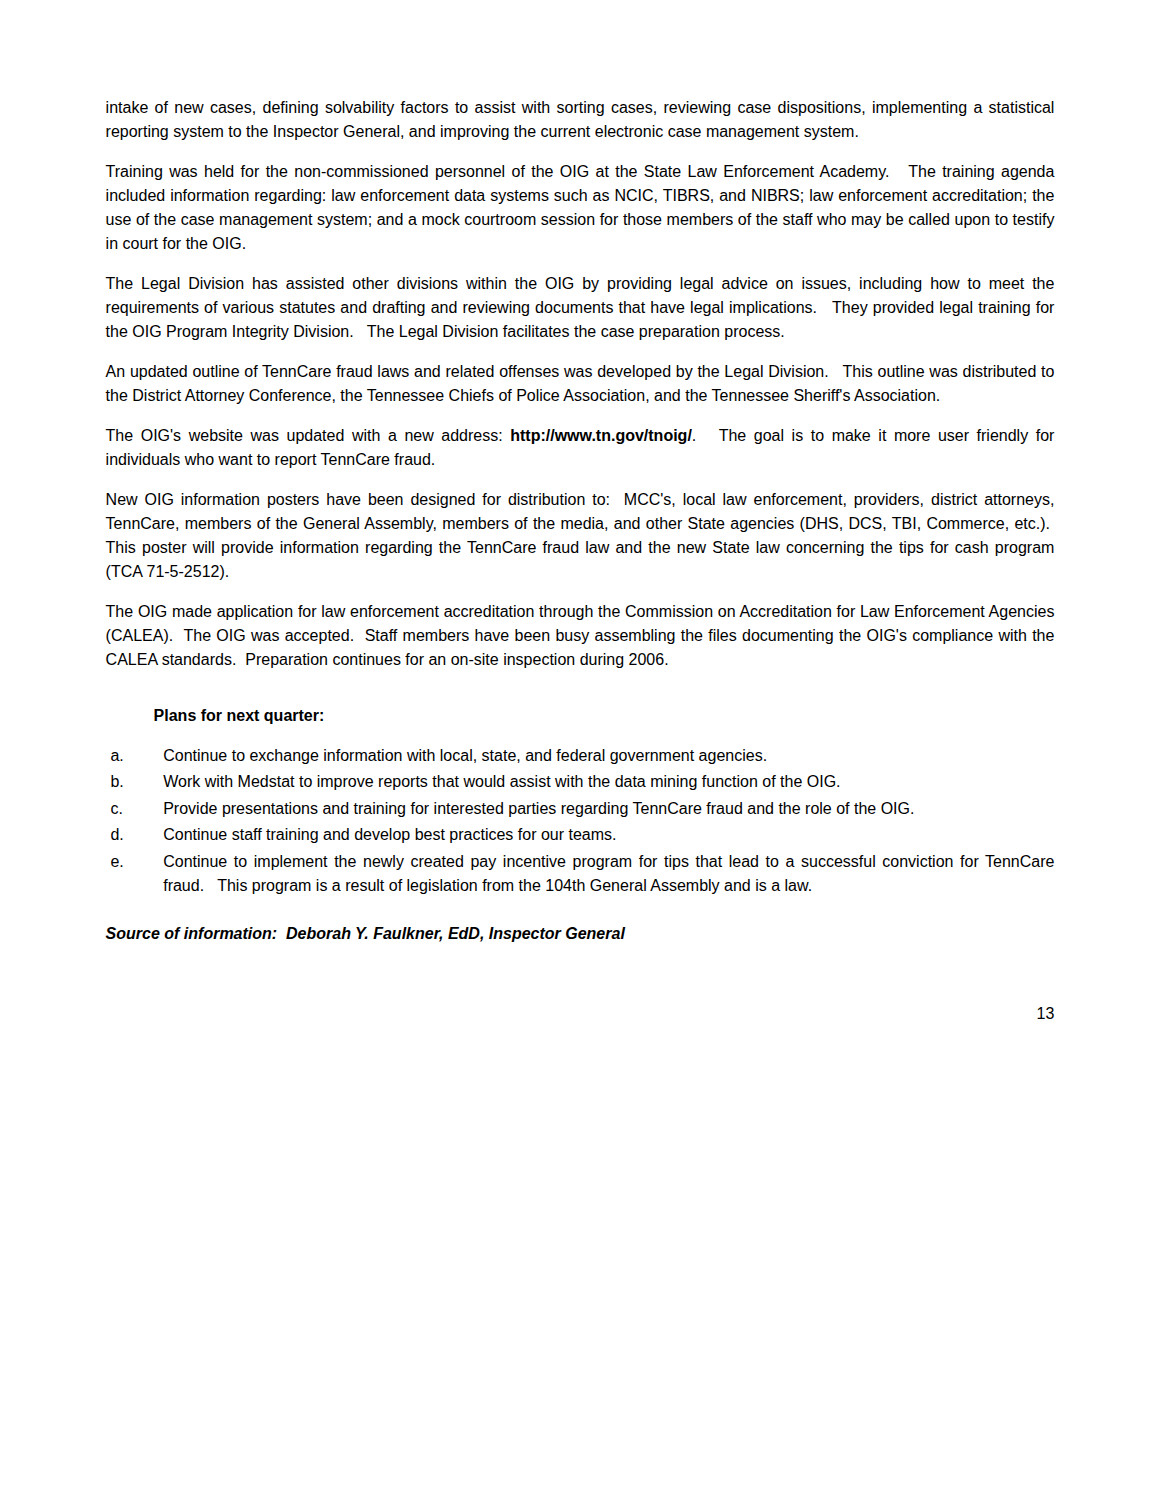intake of new cases, defining solvability factors to assist with sorting cases, reviewing case dispositions, implementing a statistical reporting system to the Inspector General, and improving the current electronic case management system.
Training was held for the non-commissioned personnel of the OIG at the State Law Enforcement Academy. The training agenda included information regarding: law enforcement data systems such as NCIC, TIBRS, and NIBRS; law enforcement accreditation; the use of the case management system; and a mock courtroom session for those members of the staff who may be called upon to testify in court for the OIG.
The Legal Division has assisted other divisions within the OIG by providing legal advice on issues, including how to meet the requirements of various statutes and drafting and reviewing documents that have legal implications. They provided legal training for the OIG Program Integrity Division. The Legal Division facilitates the case preparation process.
An updated outline of TennCare fraud laws and related offenses was developed by the Legal Division. This outline was distributed to the District Attorney Conference, the Tennessee Chiefs of Police Association, and the Tennessee Sheriff's Association.
The OIG's website was updated with a new address: http://www.tn.gov/tnoig/. The goal is to make it more user friendly for individuals who want to report TennCare fraud.
New OIG information posters have been designed for distribution to: MCC's, local law enforcement, providers, district attorneys, TennCare, members of the General Assembly, members of the media, and other State agencies (DHS, DCS, TBI, Commerce, etc.). This poster will provide information regarding the TennCare fraud law and the new State law concerning the tips for cash program (TCA 71-5-2512).
The OIG made application for law enforcement accreditation through the Commission on Accreditation for Law Enforcement Agencies (CALEA). The OIG was accepted. Staff members have been busy assembling the files documenting the OIG's compliance with the CALEA standards. Preparation continues for an on-site inspection during 2006.
Plans for next quarter:
a. Continue to exchange information with local, state, and federal government agencies.
b. Work with Medstat to improve reports that would assist with the data mining function of the OIG.
c. Provide presentations and training for interested parties regarding TennCare fraud and the role of the OIG.
d. Continue staff training and develop best practices for our teams.
e. Continue to implement the newly created pay incentive program for tips that lead to a successful conviction for TennCare fraud. This program is a result of legislation from the 104th General Assembly and is a law.
Source of information: Deborah Y. Faulkner, EdD, Inspector General
13